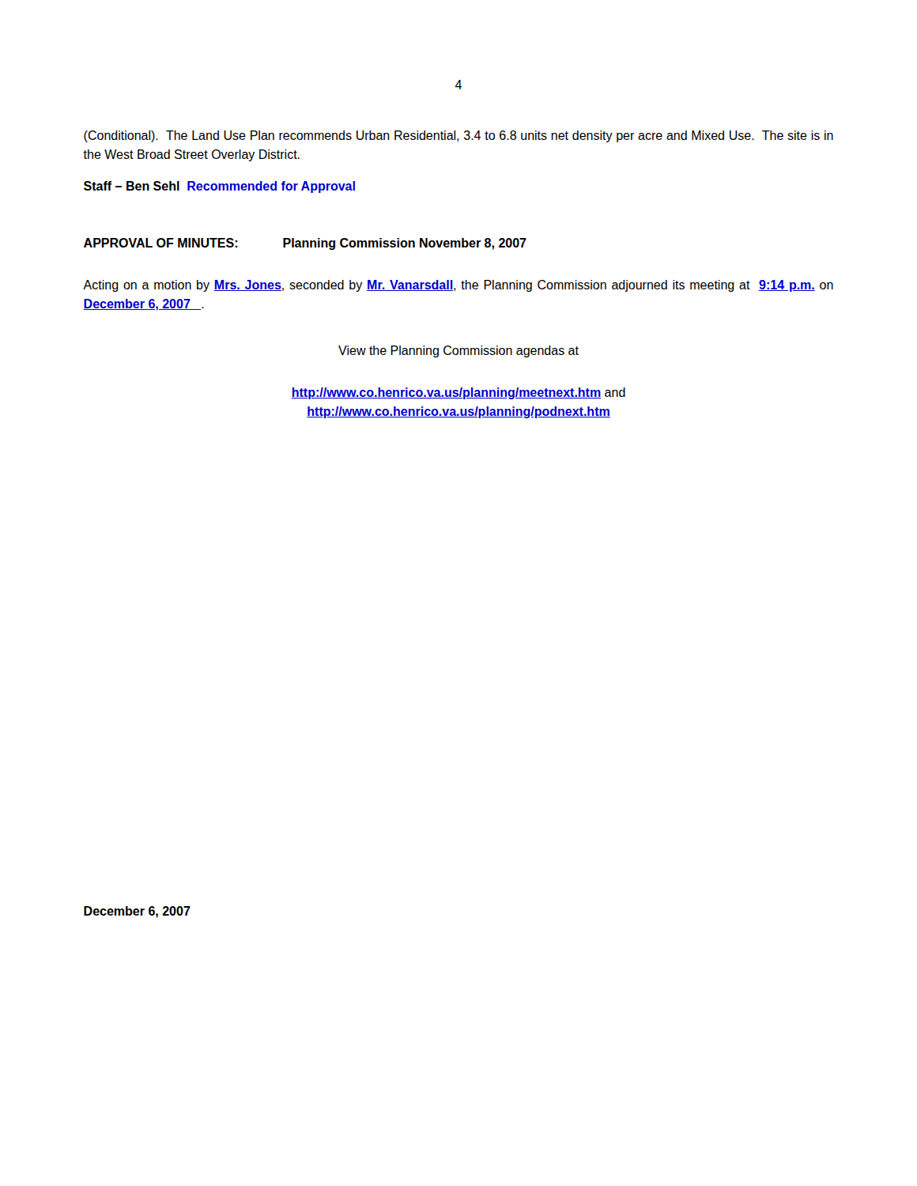4
(Conditional). The Land Use Plan recommends Urban Residential, 3.4 to 6.8 units net density per acre and Mixed Use. The site is in the West Broad Street Overlay District.
Staff – Ben Sehl Recommended for Approval
APPROVAL OF MINUTES: Planning Commission November 8, 2007
Acting on a motion by Mrs. Jones, seconded by Mr. Vanarsdall, the Planning Commission adjourned its meeting at 9:14 p.m. on December 6, 2007 .
View the Planning Commission agendas at
http://www.co.henrico.va.us/planning/meetnext.htm and
http://www.co.henrico.va.us/planning/podnext.htm
December 6, 2007